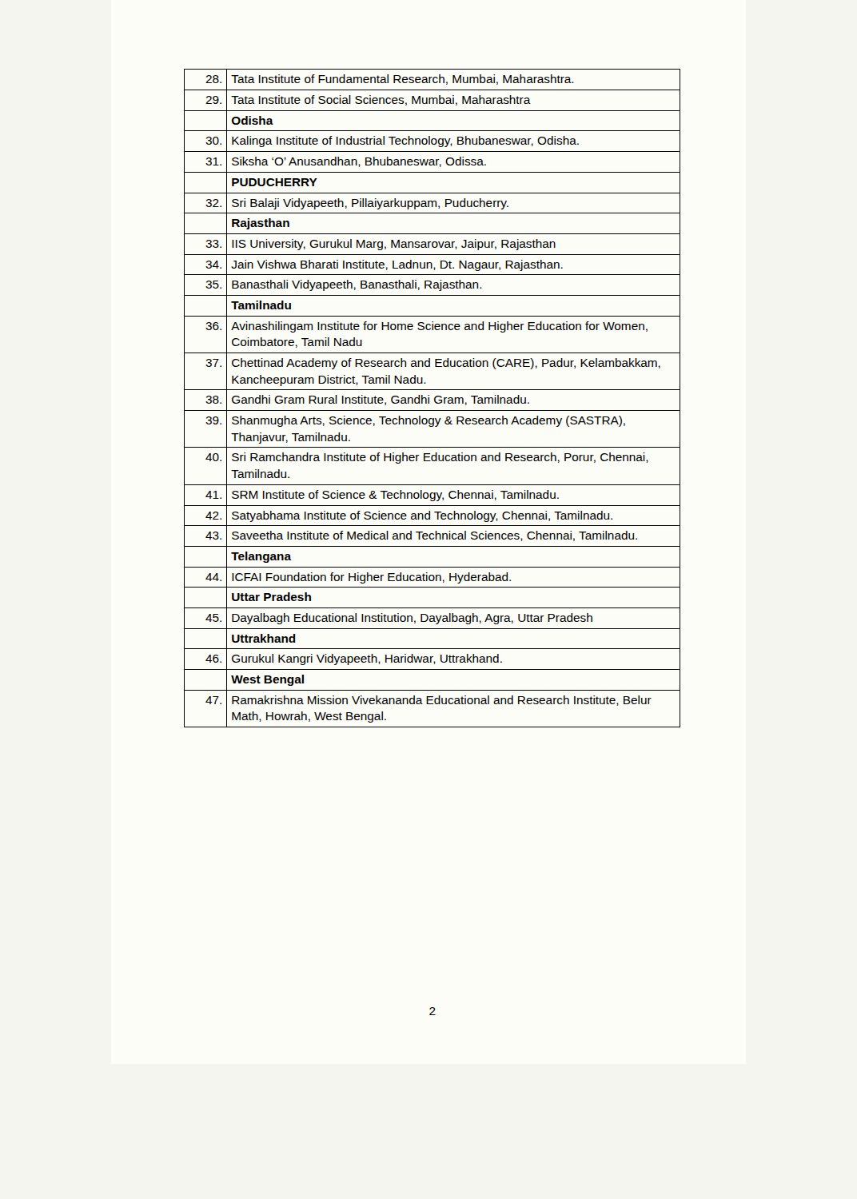| 28. | Tata Institute of Fundamental Research, Mumbai, Maharashtra. |
| 29. | Tata Institute of Social Sciences, Mumbai, Maharashtra |
| | Odisha |
| 30. | Kalinga Institute of Industrial Technology, Bhubaneswar, Odisha. |
| 31. | Siksha ‘O’ Anusandhan, Bhubaneswar, Odissa. |
| | PUDUCHERRY |
| 32. | Sri Balaji Vidyapeeth, Pillaiyarkuppam, Puducherry. |
| | Rajasthan |
| 33. | IIS University, Gurukul Marg, Mansarovar, Jaipur, Rajasthan |
| 34. | Jain Vishwa Bharati Institute, Ladnun, Dt. Nagaur, Rajasthan. |
| 35. | Banasthali Vidyapeeth, Banasthali, Rajasthan. |
| | Tamilnadu |
| 36. | Avinashilingam Institute for Home Science and Higher Education for Women, Coimbatore, Tamil Nadu |
| 37. | Chettinad Academy of Research and Education (CARE), Padur, Kelambakkam, Kancheepuram District, Tamil Nadu. |
| 38. | Gandhi Gram Rural Institute, Gandhi Gram, Tamilnadu. |
| 39. | Shanmugha Arts, Science, Technology & Research Academy (SASTRA), Thanjavur, Tamilnadu. |
| 40. | Sri Ramchandra Institute of Higher Education and Research, Porur, Chennai, Tamilnadu. |
| 41. | SRM Institute of Science & Technology, Chennai, Tamilnadu. |
| 42. | Satyabhama Institute of Science and Technology, Chennai, Tamilnadu. |
| 43. | Saveetha Institute of Medical and Technical Sciences, Chennai, Tamilnadu. |
| | Telangana |
| 44. | ICFAI Foundation for Higher Education, Hyderabad. |
| | Uttar Pradesh |
| 45. | Dayalbagh Educational Institution, Dayalbagh, Agra, Uttar Pradesh |
| | Uttrakhand |
| 46. | Gurukul Kangri Vidyapeeth, Haridwar, Uttrakhand. |
| | West Bengal |
| 47. | Ramakrishna Mission Vivekananda Educational and Research Institute, Belur Math, Howrah, West Bengal. |
2